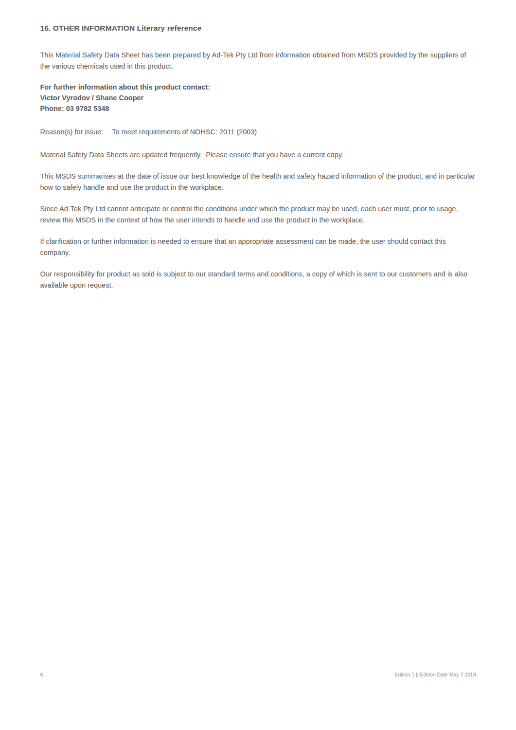16. OTHER INFORMATION Literary reference
This Material Safety Data Sheet has been prepared by Ad-Tek Pty Ltd from information obtained from MSDS provided by the suppliers of the various chemicals used in this product.
For further information about this product contact:
Victor Vyrodov / Shane Cooper
Phone: 03 9782 5348
Reason(s) for issue: To meet requirements of NOHSC: 2011 (2003)
Material Safety Data Sheets are updated frequently. Please ensure that you have a current copy.
This MSDS summarises at the date of issue our best knowledge of the health and safety hazard information of the product, and in particular how to safely handle and use the product in the workplace.
Since Ad-Tek Pty Ltd cannot anticipate or control the conditions under which the product may be used, each user must, prior to usage, review this MSDS in the context of how the user intends to handle and use the product in the workplace.
If clarification or further information is needed to ensure that an appropriate assessment can be made, the user should contact this company.
Our responsibility for product as sold is subject to our standard terms and conditions, a copy of which is sent to our customers and is also available upon request.
6
Edition 1 || Edition Date May 7 2019